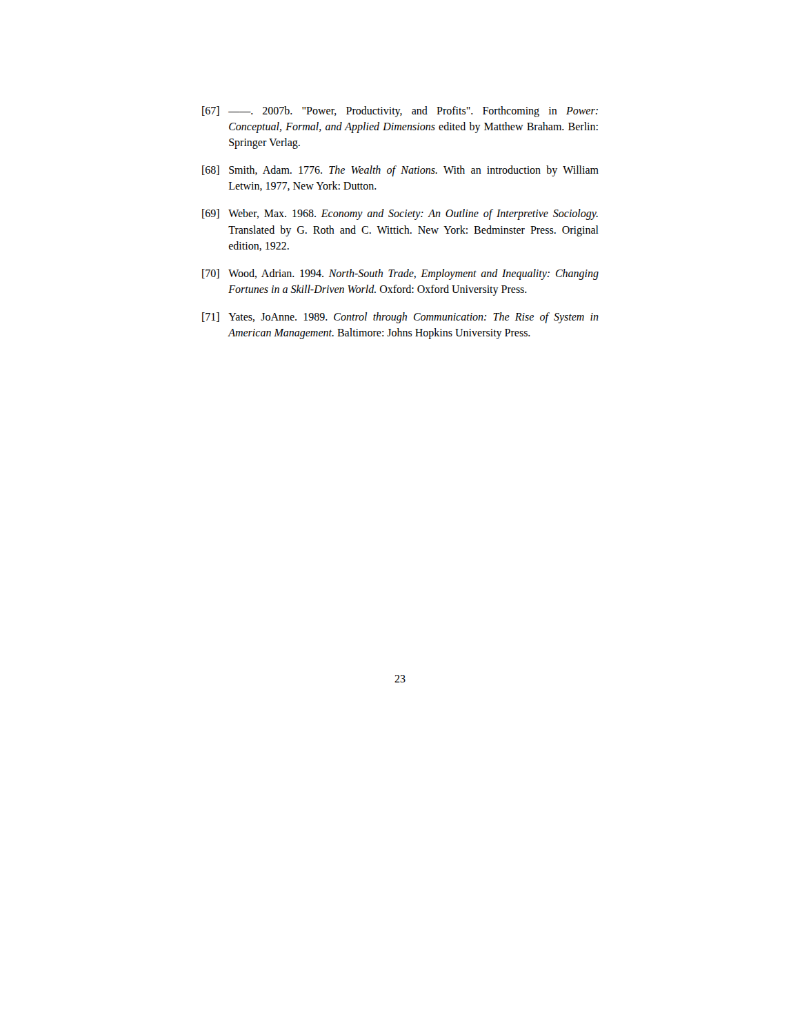[67] ——. 2007b. "Power, Productivity, and Profits". Forthcoming in Power: Conceptual, Formal, and Applied Dimensions edited by Matthew Braham. Berlin: Springer Verlag.
[68] Smith, Adam. 1776. The Wealth of Nations. With an introduction by William Letwin, 1977, New York: Dutton.
[69] Weber, Max. 1968. Economy and Society: An Outline of Interpretive Sociology. Translated by G. Roth and C. Wittich. New York: Bedminster Press. Original edition, 1922.
[70] Wood, Adrian. 1994. North-South Trade, Employment and Inequality: Changing Fortunes in a Skill-Driven World. Oxford: Oxford University Press.
[71] Yates, JoAnne. 1989. Control through Communication: The Rise of System in American Management. Baltimore: Johns Hopkins University Press.
23